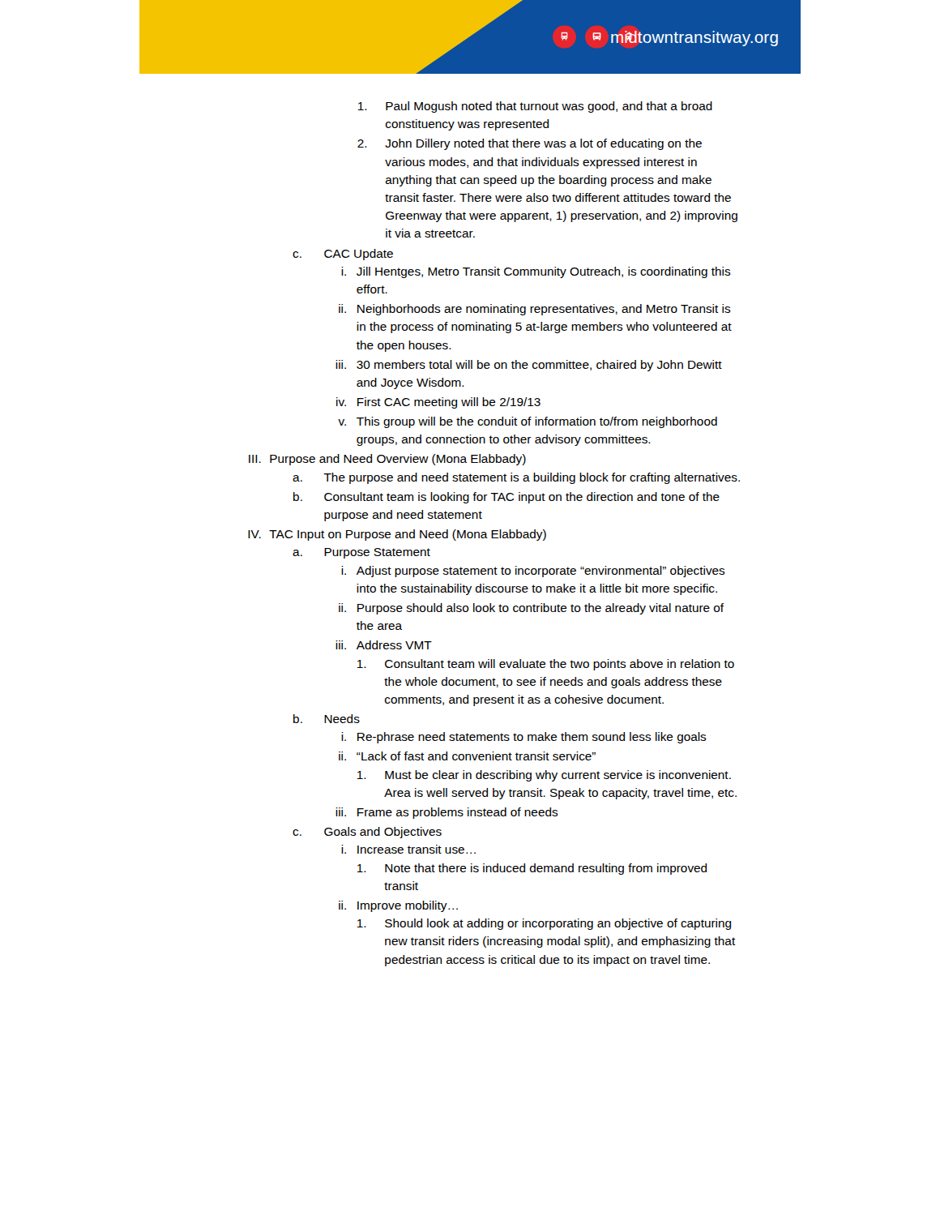midtowntransitway.org
Paul Mogush noted that turnout was good, and that a broad constituency was represented
John Dillery noted that there was a lot of educating on the various modes, and that individuals expressed interest in anything that can speed up the boarding process and make transit faster. There were also two different attitudes toward the Greenway that were apparent, 1) preservation, and 2) improving it via a streetcar.
CAC Update
Jill Hentges, Metro Transit Community Outreach, is coordinating this effort.
Neighborhoods are nominating representatives, and Metro Transit is in the process of nominating 5 at-large members who volunteered at the open houses.
30 members total will be on the committee, chaired by John Dewitt and Joyce Wisdom.
First CAC meeting will be 2/19/13
This group will be the conduit of information to/from neighborhood groups, and connection to other advisory committees.
Purpose and Need Overview (Mona Elabbady)
The purpose and need statement is a building block for crafting alternatives.
Consultant team is looking for TAC input on the direction and tone of the purpose and need statement
TAC Input on Purpose and Need (Mona Elabbady)
Purpose Statement
Adjust purpose statement to incorporate “environmental” objectives into the sustainability discourse to make it a little bit more specific.
Purpose should also look to contribute to the already vital nature of the area
Address VMT
Consultant team will evaluate the two points above in relation to the whole document, to see if needs and goals address these comments, and present it as a cohesive document.
Needs
Re-phrase need statements to make them sound less like goals
“Lack of fast and convenient transit service”
Must be clear in describing why current service is inconvenient. Area is well served by transit. Speak to capacity, travel time, etc.
Frame as problems instead of needs
Goals and Objectives
Increase transit use…
Note that there is induced demand resulting from improved transit
Improve mobility…
Should look at adding or incorporating an objective of capturing new transit riders (increasing modal split), and emphasizing that pedestrian access is critical due to its impact on travel time.